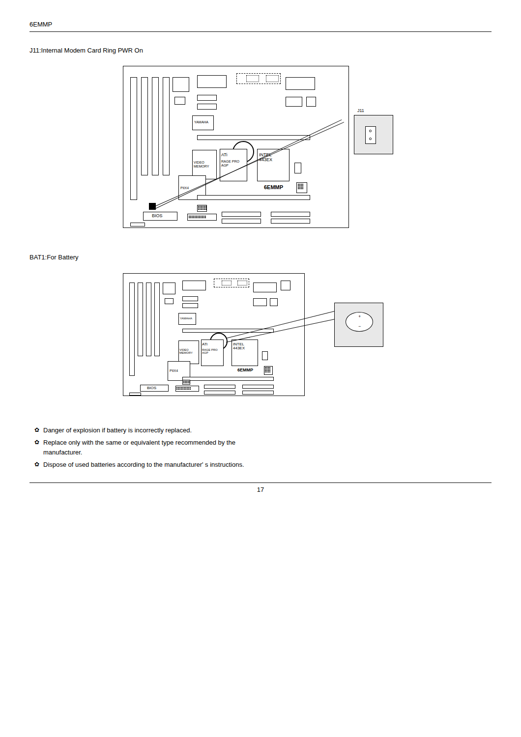6EMMP
J11:Internal Modem Card Ring PWR On
YAMAHA
VIDEO
MEMORY
ATi
RAGE PRO
AGP
INTEL
443EX
PIIX4
6EMMP
BIOS
J11
BAT1:For Battery
YAMAHA
VIDEO
MEMORY
ATi
RAGE PRO
AGP
INTEL
443EX
PIIX4
6EMMP
BIOS
+
−
Danger of explosion if battery is incorrectly replaced.
Replace only with the same or equivalent type recommended by the manufacturer.
Dispose of used batteries according to the manufacturer' s instructions.
17